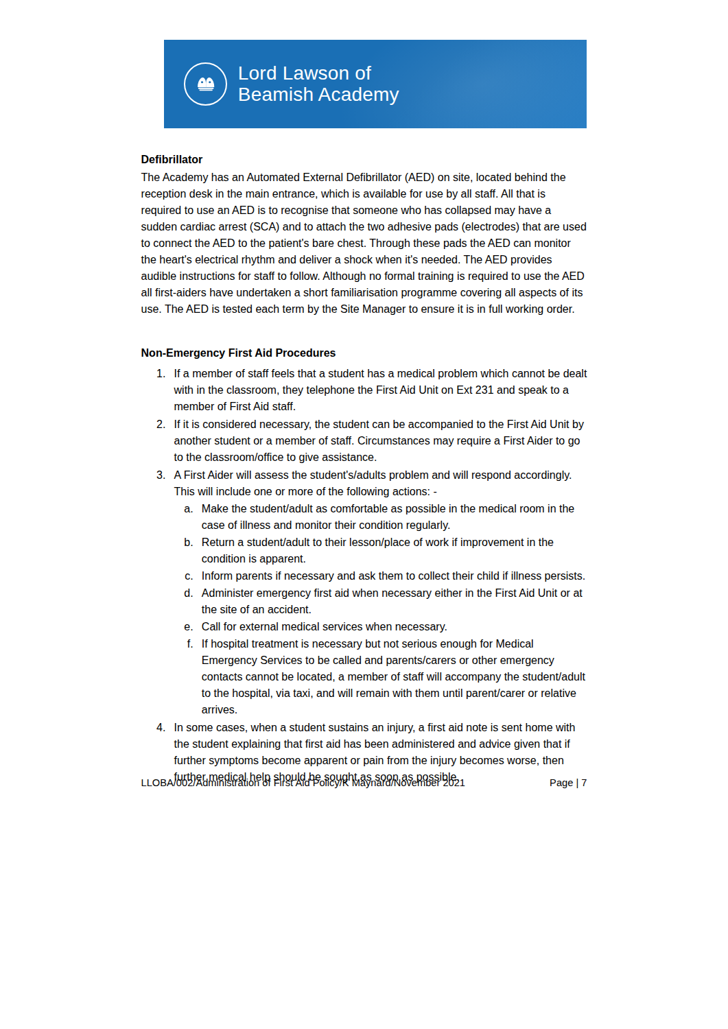Lord Lawson of
Beamish Academy
Defibrillator
The Academy has an Automated External Defibrillator (AED) on site, located behind the reception desk in the main entrance, which is available for use by all staff. All that is required to use an AED is to recognise that someone who has collapsed may have a sudden cardiac arrest (SCA) and to attach the two adhesive pads (electrodes) that are used to connect the AED to the patient's bare chest. Through these pads the AED can monitor the heart's electrical rhythm and deliver a shock when it's needed. The AED provides audible instructions for staff to follow. Although no formal training is required to use the AED all first-aiders have undertaken a short familiarisation programme covering all aspects of its use. The AED is tested each term by the Site Manager to ensure it is in full working order.
Non-Emergency First Aid Procedures
If a member of staff feels that a student has a medical problem which cannot be dealt with in the classroom, they telephone the First Aid Unit on Ext 231 and speak to a member of First Aid staff.
If it is considered necessary, the student can be accompanied to the First Aid Unit by another student or a member of staff. Circumstances may require a First Aider to go to the classroom/office to give assistance.
A First Aider will assess the student's/adults problem and will respond accordingly. This will include one or more of the following actions: -
Make the student/adult as comfortable as possible in the medical room in the case of illness and monitor their condition regularly.
Return a student/adult to their lesson/place of work if improvement in the condition is apparent.
Inform parents if necessary and ask them to collect their child if illness persists.
Administer emergency first aid when necessary either in the First Aid Unit or at the site of an accident.
Call for external medical services when necessary.
If hospital treatment is necessary but not serious enough for Medical Emergency Services to be called and parents/carers or other emergency contacts cannot be located, a member of staff will accompany the student/adult to the hospital, via taxi, and will remain with them until parent/carer or relative arrives.
In some cases, when a student sustains an injury, a first aid note is sent home with the student explaining that first aid has been administered and advice given that if further symptoms become apparent or pain from the injury becomes worse, then further medical help should be sought as soon as possible.
LLOBA/002/Administration of First Aid Policy/K Maynard/November 2021 Page | 7